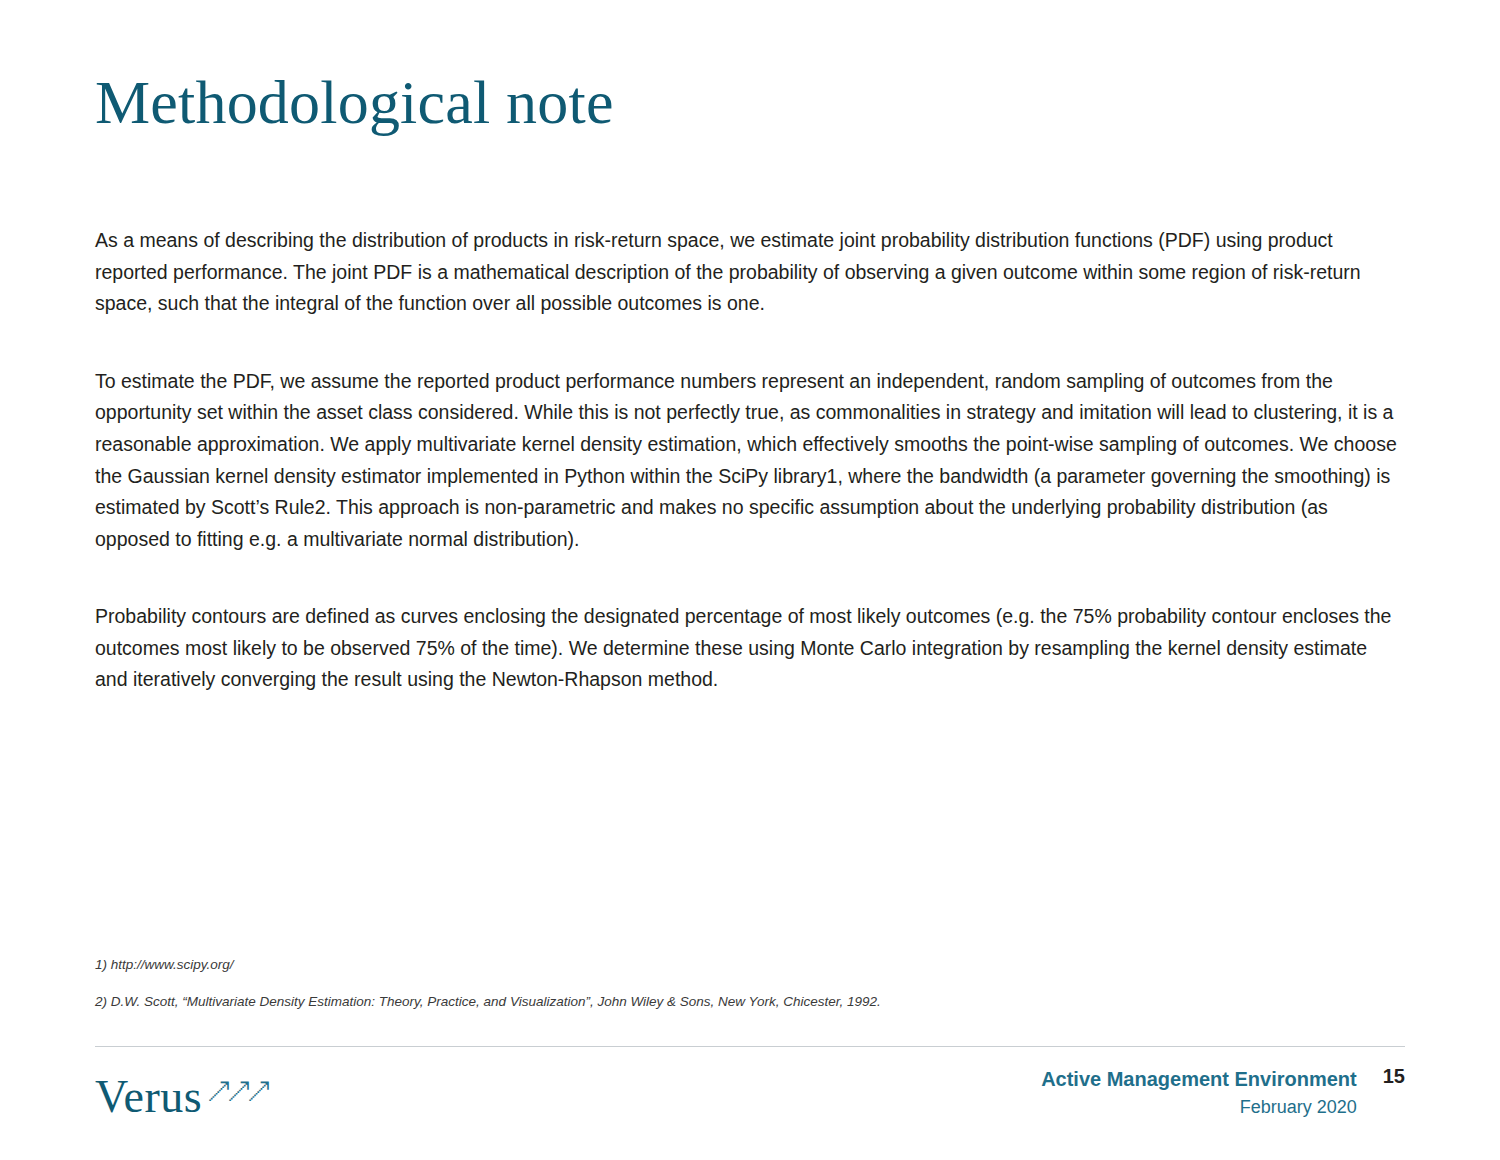Methodological note
As a means of describing the distribution of products in risk-return space, we estimate joint probability distribution functions (PDF) using product reported performance. The joint PDF is a mathematical description of the probability of observing a given outcome within some region of risk-return space, such that the integral of the function over all possible outcomes is one.
To estimate the PDF, we assume the reported product performance numbers represent an independent, random sampling of outcomes from the opportunity set within the asset class considered. While this is not perfectly true, as commonalities in strategy and imitation will lead to clustering, it is a reasonable approximation. We apply multivariate kernel density estimation, which effectively smooths the point-wise sampling of outcomes. We choose the Gaussian kernel density estimator implemented in Python within the SciPy library1, where the bandwidth (a parameter governing the smoothing) is estimated by Scott’s Rule2. This approach is non-parametric and makes no specific assumption about the underlying probability distribution (as opposed to fitting e.g. a multivariate normal distribution).
Probability contours are defined as curves enclosing the designated percentage of most likely outcomes (e.g. the 75% probability contour encloses the outcomes most likely to be observed 75% of the time). We determine these using Monte Carlo integration by resampling the kernel density estimate and iteratively converging the result using the Newton-Rhapson method.
1) http://www.scipy.org/
2) D.W. Scott, “Multivariate Density Estimation: Theory, Practice, and Visualization”, John Wiley & Sons, New York, Chicester, 1992.
Verus🡕🡕🡕
Active Management Environment
February 2020
15